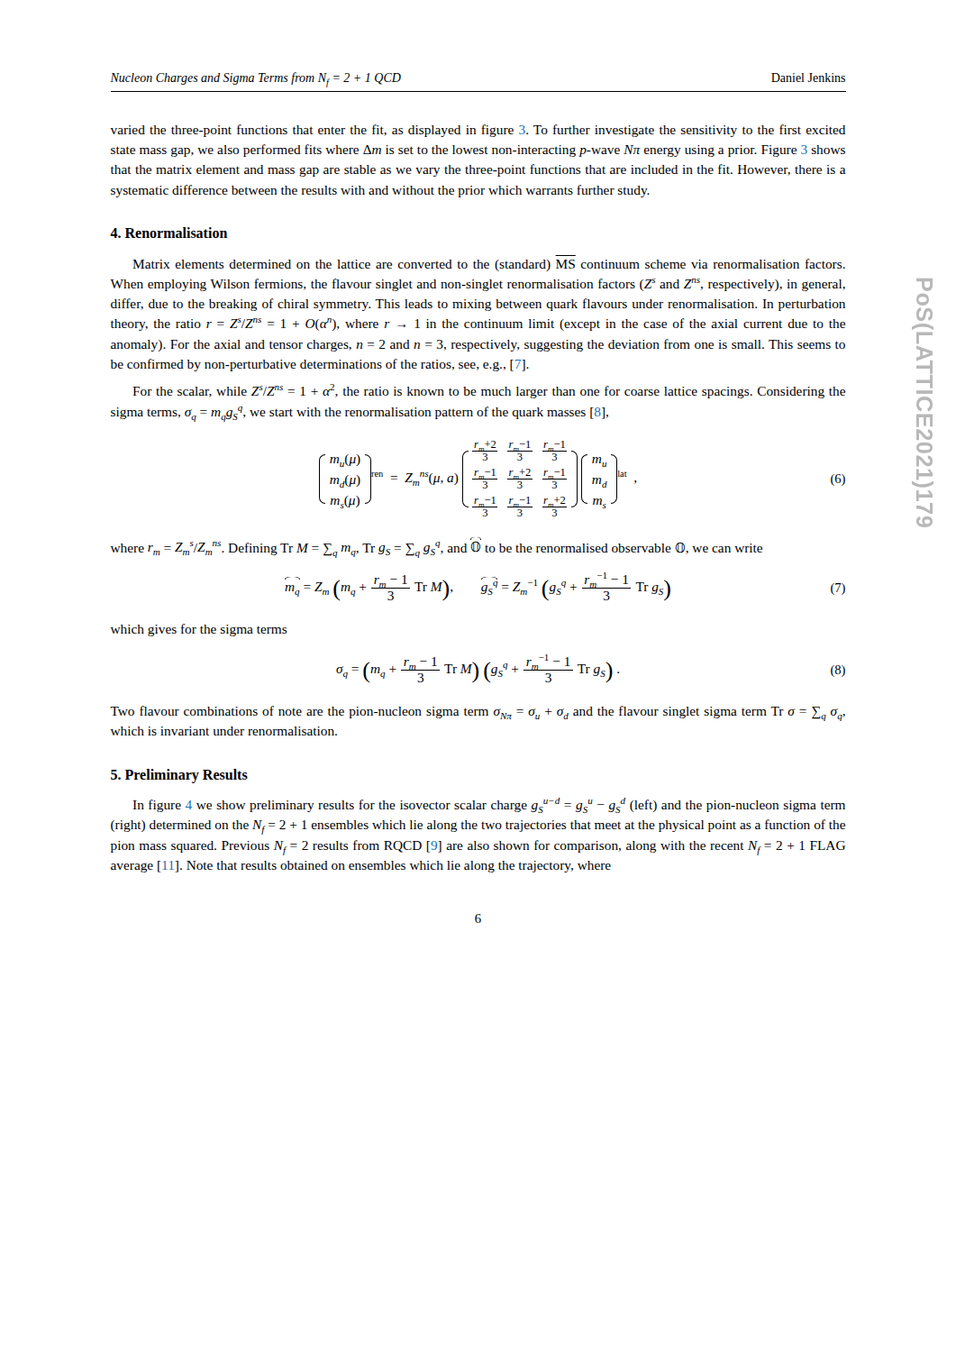PoS(LATTICE2021)179
Nucleon Charges and Sigma Terms from Nf = 2 + 1 QCD Daniel Jenkins
varied the three-point functions that enter the fit, as displayed in figure 3. To further investigate the sensitivity to the first excited state mass gap, we also performed fits where Δm is set to the lowest non-interacting p-wave Nπ energy using a prior. Figure 3 shows that the matrix element and mass gap are stable as we vary the three-point functions that are included in the fit. However, there is a systematic difference between the results with and without the prior which warrants further study.
4. Renormalisation
Matrix elements determined on the lattice are converted to the (standard) MS continuum scheme via renormalisation factors. When employing Wilson fermions, the flavour singlet and non-singlet renormalisation factors (Zs and Zns, respectively), in general, differ, due to the breaking of chiral symmetry. This leads to mixing between quark flavours under renormalisation. In perturbation theory, the ratio r = Zs/Zns = 1 + O(αn), where r → 1 in the continuum limit (except in the case of the axial current due to the anomaly). For the axial and tensor charges, n = 2 and n = 3, respectively, suggesting the deviation from one is small. This seems to be confirmed by non-perturbative determinations of the ratios, see, e.g., [7].
For the scalar, while Zs/Zns = 1 + α2, the ratio is known to be much larger than one for coarse lattice spacings. Considering the sigma terms, σq = mqgSq, we start with the renormalisation pattern of the quark masses [8],
| m u ( μ ) |
| m d ( μ ) |
| m s ( μ ) |
ren = Zmns(μ, a)
| r m +2 3 | r m −1 3 | r m −1 3 |
| r m −1 3 | r m +2 3 | r m −1 3 |
| r m −1 3 | r m −1 3 | r m +2 3 |
| m u |
| m d |
| m s |
lat ,
(6)
where rm = Zms/Zmns. Defining Tr M = ∑q mq, Tr gS = ∑q gSq, and 𝕆 to be the renormalised observable 𝕆, we can write
mq = Zm (mq + rm − 13 Tr M), gSq = Zm−1 (gSq + rm−1 − 13 Tr gS)
(7)
which gives for the sigma terms
σq = (mq + rm − 13 Tr M) (gSq + rm−1 − 13 Tr gS) .
(8)
Two flavour combinations of note are the pion-nucleon sigma term σNπ = σu + σd and the flavour singlet sigma term Tr σ = ∑q σq, which is invariant under renormalisation.
5. Preliminary Results
In figure 4 we show preliminary results for the isovector scalar charge gSu−d = gSu − gSd (left) and the pion-nucleon sigma term (right) determined on the Nf = 2 + 1 ensembles which lie along the two trajectories that meet at the physical point as a function of the pion mass squared. Previous Nf = 2 results from RQCD [9] are also shown for comparison, along with the recent Nf = 2 + 1 FLAG average [11]. Note that results obtained on ensembles which lie along the trajectory, where
6